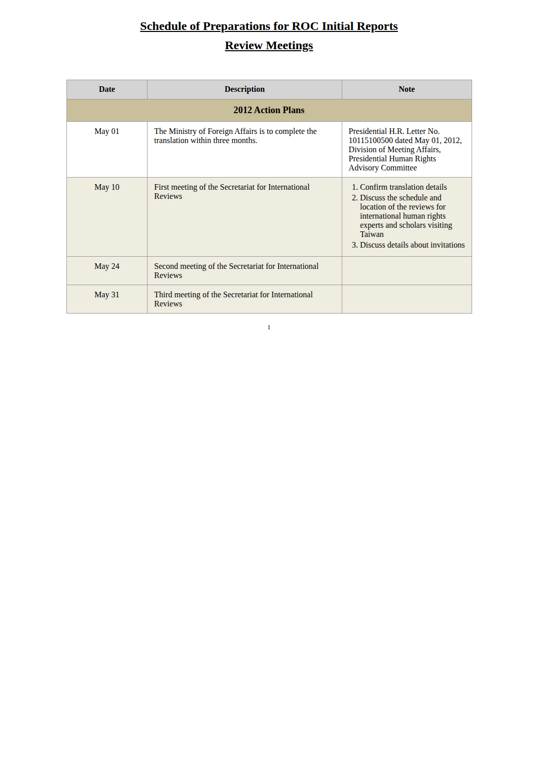Schedule of Preparations for ROC Initial Reports
Review Meetings
| Date | Description | Note |
| --- | --- | --- |
| 2012 Action Plans |
| May 01 | The Ministry of Foreign Affairs is to complete the translation within three months. | Presidential H.R. Letter No. 10115100500 dated May 01, 2012, Division of Meeting Affairs, Presidential Human Rights Advisory Committee |
| May 10 | First meeting of the Secretariat for International Reviews | Confirm translation details Discuss the schedule and location of the reviews for international human rights experts and scholars visiting Taiwan Discuss details about invitations |
| May 24 | Second meeting of the Secretariat for International Reviews | |
| May 31 | Third meeting of the Secretariat for International Reviews | |
1